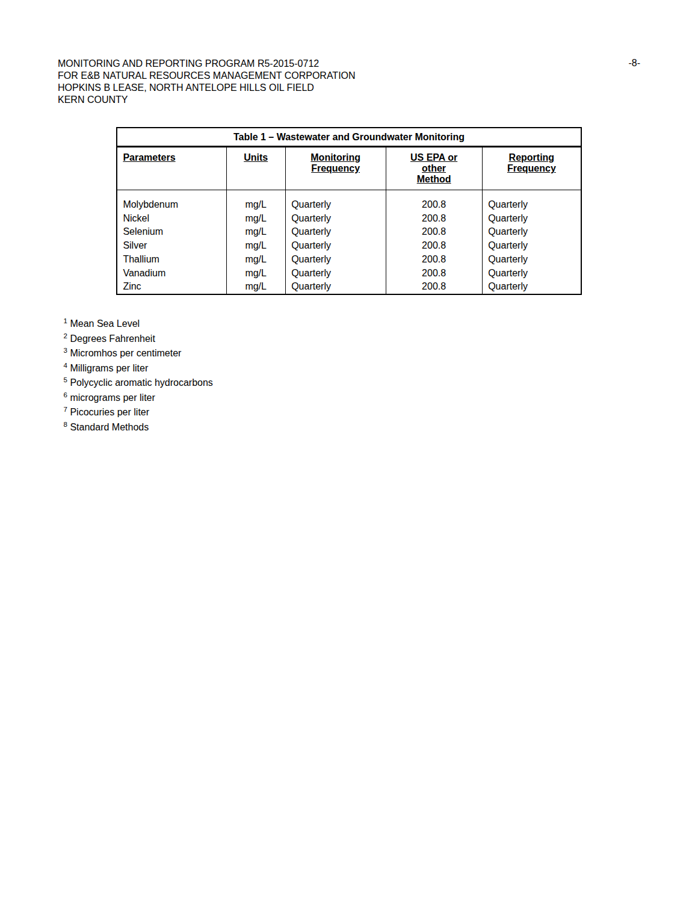-8-
MONITORING AND REPORTING PROGRAM R5-2015-0712
FOR E&B NATURAL RESOURCES MANAGEMENT CORPORATION
HOPKINS B LEASE, NORTH ANTELOPE HILLS OIL FIELD
KERN COUNTY
Table 1 – Wastewater and Groundwater Monitoring
| Parameters | Units | Monitoring Frequency | US EPA or other Method | Reporting Frequency |
| --- | --- | --- | --- | --- |
| Molybdenum | mg/L | Quarterly | 200.8 | Quarterly |
| Nickel | mg/L | Quarterly | 200.8 | Quarterly |
| Selenium | mg/L | Quarterly | 200.8 | Quarterly |
| Silver | mg/L | Quarterly | 200.8 | Quarterly |
| Thallium | mg/L | Quarterly | 200.8 | Quarterly |
| Vanadium | mg/L | Quarterly | 200.8 | Quarterly |
| Zinc | mg/L | Quarterly | 200.8 | Quarterly |
1 Mean Sea Level
2 Degrees Fahrenheit
3 Micromhos per centimeter
4 Milligrams per liter
5 Polycyclic aromatic hydrocarbons
6 micrograms per liter
7 Picocuries per liter
8 Standard Methods